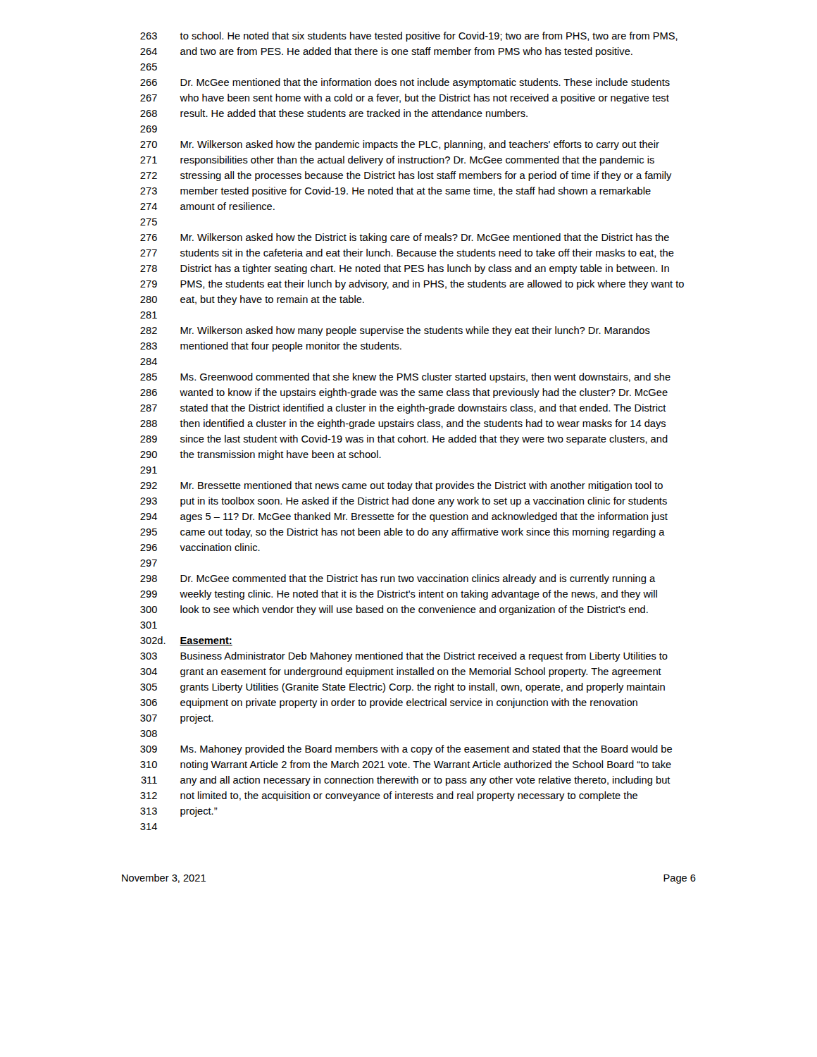| 263 | | to school. He noted that six students have tested positive for Covid-19; two are from PHS, two are from PMS, |
| 264 | | and two are from PES. He added that there is one staff member from PMS who has tested positive. |
| 265 | | |
| 266 | | Dr. McGee mentioned that the information does not include asymptomatic students. These include students |
| 267 | | who have been sent home with a cold or a fever, but the District has not received a positive or negative test |
| 268 | | result. He added that these students are tracked in the attendance numbers. |
| 269 | | |
| 270 | | Mr. Wilkerson asked how the pandemic impacts the PLC, planning, and teachers' efforts to carry out their |
| 271 | | responsibilities other than the actual delivery of instruction? Dr. McGee commented that the pandemic is |
| 272 | | stressing all the processes because the District has lost staff members for a period of time if they or a family |
| 273 | | member tested positive for Covid-19. He noted that at the same time, the staff had shown a remarkable |
| 274 | | amount of resilience. |
| 275 | | |
| 276 | | Mr. Wilkerson asked how the District is taking care of meals? Dr. McGee mentioned that the District has the |
| 277 | | students sit in the cafeteria and eat their lunch. Because the students need to take off their masks to eat, the |
| 278 | | District has a tighter seating chart. He noted that PES has lunch by class and an empty table in between. In |
| 279 | | PMS, the students eat their lunch by advisory, and in PHS, the students are allowed to pick where they want to |
| 280 | | eat, but they have to remain at the table. |
| 281 | | |
| 282 | | Mr. Wilkerson asked how many people supervise the students while they eat their lunch? Dr. Marandos |
| 283 | | mentioned that four people monitor the students. |
| 284 | | |
| 285 | | Ms. Greenwood commented that she knew the PMS cluster started upstairs, then went downstairs, and she |
| 286 | | wanted to know if the upstairs eighth-grade was the same class that previously had the cluster? Dr. McGee |
| 287 | | stated that the District identified a cluster in the eighth-grade downstairs class, and that ended. The District |
| 288 | | then identified a cluster in the eighth-grade upstairs class, and the students had to wear masks for 14 days |
| 289 | | since the last student with Covid-19 was in that cohort. He added that they were two separate clusters, and |
| 290 | | the transmission might have been at school. |
| 291 | | |
| 292 | | Mr. Bressette mentioned that news came out today that provides the District with another mitigation tool to |
| 293 | | put in its toolbox soon. He asked if the District had done any work to set up a vaccination clinic for students |
| 294 | | ages 5 – 11? Dr. McGee thanked Mr. Bressette for the question and acknowledged that the information just |
| 295 | | came out today, so the District has not been able to do any affirmative work since this morning regarding a |
| 296 | | vaccination clinic. |
| 297 | | |
| 298 | | Dr. McGee commented that the District has run two vaccination clinics already and is currently running a |
| 299 | | weekly testing clinic. He noted that it is the District's intent on taking advantage of the news, and they will |
| 300 | | look to see which vendor they will use based on the convenience and organization of the District's end. |
| 301 | | |
| 302 | d. | Easement: |
| 303 | | Business Administrator Deb Mahoney mentioned that the District received a request from Liberty Utilities to |
| 304 | | grant an easement for underground equipment installed on the Memorial School property. The agreement |
| 305 | | grants Liberty Utilities (Granite State Electric) Corp. the right to install, own, operate, and properly maintain |
| 306 | | equipment on private property in order to provide electrical service in conjunction with the renovation |
| 307 | | project. |
| 308 | | |
| 309 | | Ms. Mahoney provided the Board members with a copy of the easement and stated that the Board would be |
| 310 | | noting Warrant Article 2 from the March 2021 vote. The Warrant Article authorized the School Board “to take |
| 311 | | any and all action necessary in connection therewith or to pass any other vote relative thereto, including but |
| 312 | | not limited to, the acquisition or conveyance of interests and real property necessary to complete the |
| 313 | | project.” |
| 314 | | |
November 3, 2021 Page 6